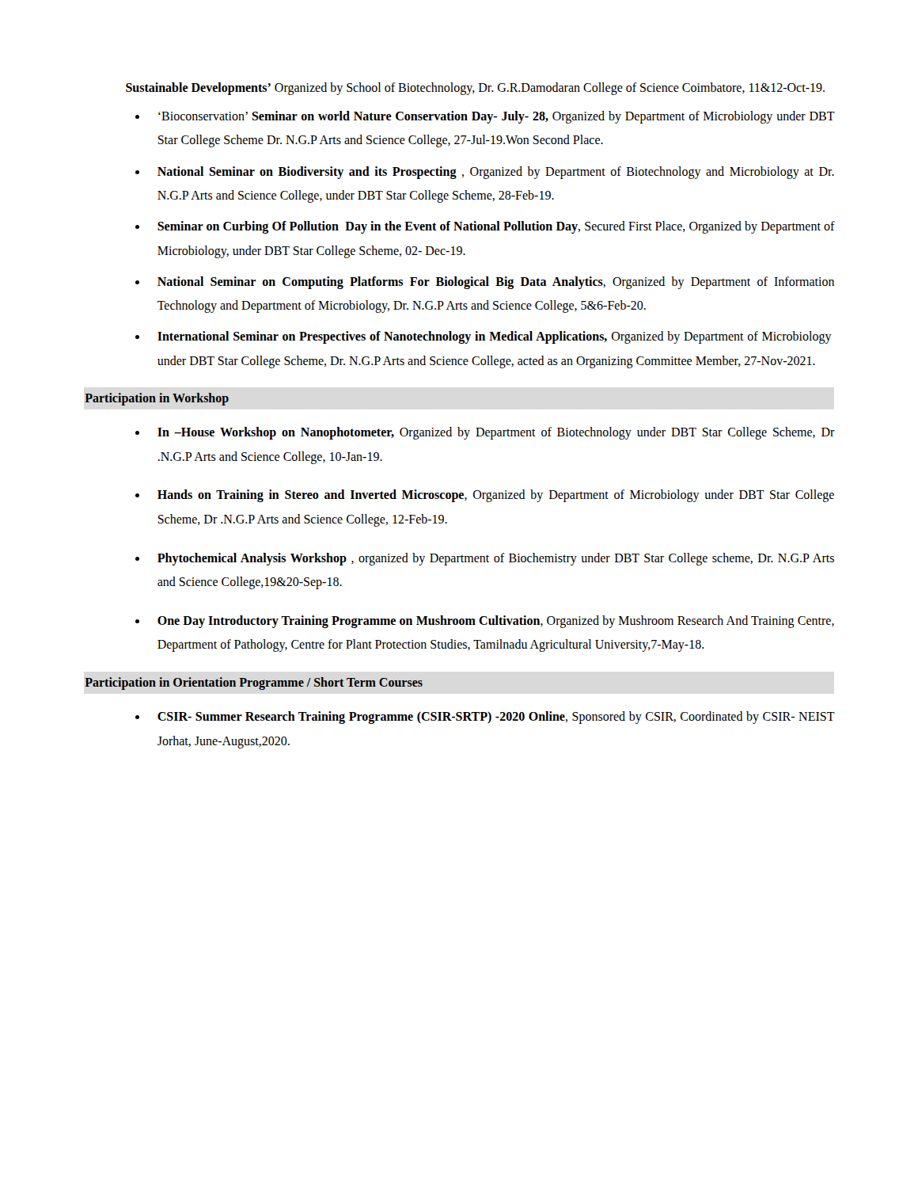Sustainable Developments’ Organized by School of Biotechnology, Dr. G.R.Damodaran College of Science Coimbatore, 11&12-Oct-19.
‘Bioconservation’ Seminar on world Nature Conservation Day- July- 28, Organized by Department of Microbiology under DBT Star College Scheme Dr. N.G.P Arts and Science College, 27-Jul-19.Won Second Place.
National Seminar on Biodiversity and its Prospecting , Organized by Department of Biotechnology and Microbiology at Dr. N.G.P Arts and Science College, under DBT Star College Scheme, 28-Feb-19.
Seminar on Curbing Of Pollution Day in the Event of National Pollution Day, Secured First Place, Organized by Department of Microbiology, under DBT Star College Scheme, 02- Dec-19.
National Seminar on Computing Platforms For Biological Big Data Analytics, Organized by Department of Information Technology and Department of Microbiology, Dr. N.G.P Arts and Science College, 5&6-Feb-20.
International Seminar on Prespectives of Nanotechnology in Medical Applications, Organized by Department of Microbiology under DBT Star College Scheme, Dr. N.G.P Arts and Science College, acted as an Organizing Committee Member, 27-Nov-2021.
Participation in Workshop
In –House Workshop on Nanophotometer, Organized by Department of Biotechnology under DBT Star College Scheme, Dr .N.G.P Arts and Science College, 10-Jan-19.
Hands on Training in Stereo and Inverted Microscope, Organized by Department of Microbiology under DBT Star College Scheme, Dr .N.G.P Arts and Science College, 12-Feb-19.
Phytochemical Analysis Workshop , organized by Department of Biochemistry under DBT Star College scheme, Dr. N.G.P Arts and Science College,19&20-Sep-18.
One Day Introductory Training Programme on Mushroom Cultivation, Organized by Mushroom Research And Training Centre, Department of Pathology, Centre for Plant Protection Studies, Tamilnadu Agricultural University,7-May-18.
Participation in Orientation Programme / Short Term Courses
CSIR- Summer Research Training Programme (CSIR-SRTP) -2020 Online, Sponsored by CSIR, Coordinated by CSIR- NEIST Jorhat, June-August,2020.